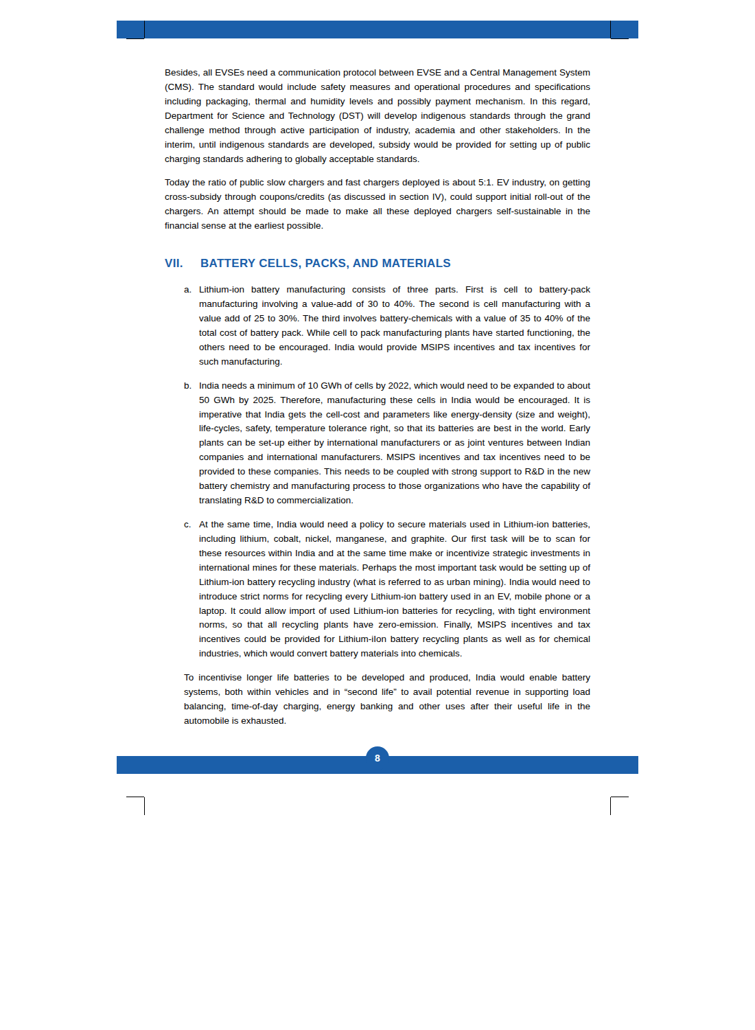Besides, all EVSEs need a communication protocol between EVSE and a Central Management System (CMS). The standard would include safety measures and operational procedures and specifications including packaging, thermal and humidity levels and possibly payment mechanism. In this regard, Department for Science and Technology (DST) will develop indigenous standards through the grand challenge method through active participation of industry, academia and other stakeholders. In the interim, until indigenous standards are developed, subsidy would be provided for setting up of public charging standards adhering to globally acceptable standards.
Today the ratio of public slow chargers and fast chargers deployed is about 5:1. EV industry, on getting cross-subsidy through coupons/credits (as discussed in section IV), could support initial roll-out of the chargers. An attempt should be made to make all these deployed chargers self-sustainable in the financial sense at the earliest possible.
VII. BATTERY CELLS, PACKS, AND MATERIALS
a. Lithium-ion battery manufacturing consists of three parts. First is cell to battery-pack manufacturing involving a value-add of 30 to 40%. The second is cell manufacturing with a value add of 25 to 30%. The third involves battery-chemicals with a value of 35 to 40% of the total cost of battery pack. While cell to pack manufacturing plants have started functioning, the others need to be encouraged. India would provide MSIPS incentives and tax incentives for such manufacturing.
b. India needs a minimum of 10 GWh of cells by 2022, which would need to be expanded to about 50 GWh by 2025. Therefore, manufacturing these cells in India would be encouraged. It is imperative that India gets the cell-cost and parameters like energy-density (size and weight), life-cycles, safety, temperature tolerance right, so that its batteries are best in the world. Early plants can be set-up either by international manufacturers or as joint ventures between Indian companies and international manufacturers. MSIPS incentives and tax incentives need to be provided to these companies. This needs to be coupled with strong support to R&D in the new battery chemistry and manufacturing process to those organizations who have the capability of translating R&D to commercialization.
c. At the same time, India would need a policy to secure materials used in Lithium-ion batteries, including lithium, cobalt, nickel, manganese, and graphite. Our first task will be to scan for these resources within India and at the same time make or incentivize strategic investments in international mines for these materials. Perhaps the most important task would be setting up of Lithium-ion battery recycling industry (what is referred to as urban mining). India would need to introduce strict norms for recycling every Lithium-ion battery used in an EV, mobile phone or a laptop. It could allow import of used Lithium-ion batteries for recycling, with tight environment norms, so that all recycling plants have zero-emission. Finally, MSIPS incentives and tax incentives could be provided for Lithium-iIon battery recycling plants as well as for chemical industries, which would convert battery materials into chemicals.
To incentivise longer life batteries to be developed and produced, India would enable battery systems, both within vehicles and in “second life” to avail potential revenue in supporting load balancing, time-of-day charging, energy banking and other uses after their useful life in the automobile is exhausted.
8